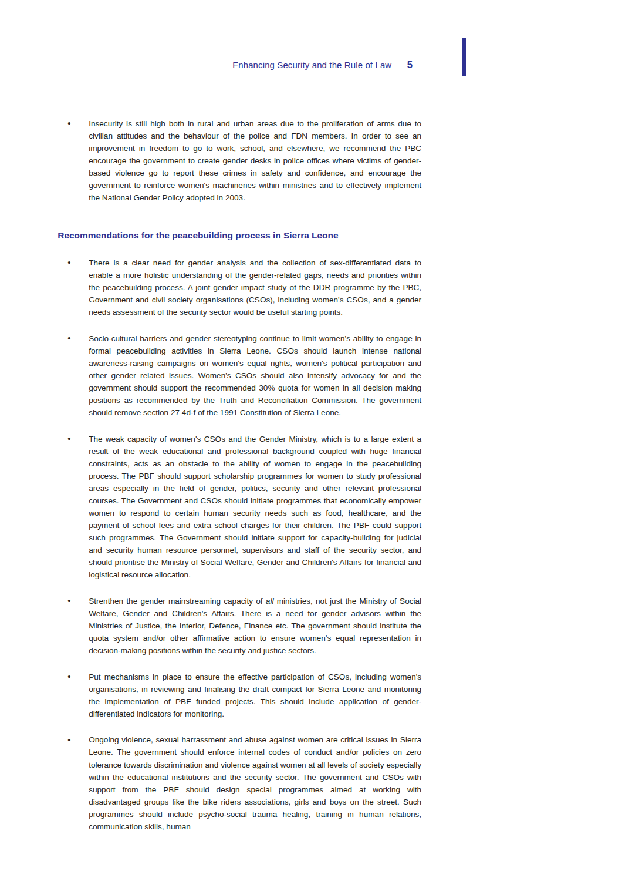Enhancing Security and the Rule of Law 5
Insecurity is still high both in rural and urban areas due to the proliferation of arms due to civilian attitudes and the behaviour of the police and FDN members. In order to see an improvement in freedom to go to work, school, and elsewhere, we recommend the PBC encourage the government to create gender desks in police offices where victims of gender-based violence go to report these crimes in safety and confidence, and encourage the government to reinforce women's machineries within ministries and to effectively implement the National Gender Policy adopted in 2003.
Recommendations for the peacebuilding process in Sierra Leone
There is a clear need for gender analysis and the collection of sex-differentiated data to enable a more holistic understanding of the gender-related gaps, needs and priorities within the peacebuilding process. A joint gender impact study of the DDR programme by the PBC, Government and civil society organisations (CSOs), including women's CSOs, and a gender needs assessment of the security sector would be useful starting points.
Socio-cultural barriers and gender stereotyping continue to limit women's ability to engage in formal peacebuilding activities in Sierra Leone. CSOs should launch intense national awareness-raising campaigns on women's equal rights, women's political participation and other gender related issues. Women's CSOs should also intensify advocacy for and the government should support the recommended 30% quota for women in all decision making positions as recommended by the Truth and Reconciliation Commission. The government should remove section 27 4d-f of the 1991 Constitution of Sierra Leone.
The weak capacity of women's CSOs and the Gender Ministry, which is to a large extent a result of the weak educational and professional background coupled with huge financial constraints, acts as an obstacle to the ability of women to engage in the peacebuilding process. The PBF should support scholarship programmes for women to study professional areas especially in the field of gender, politics, security and other relevant professional courses. The Government and CSOs should initiate programmes that economically empower women to respond to certain human security needs such as food, healthcare, and the payment of school fees and extra school charges for their children. The PBF could support such programmes. The Government should initiate support for capacity-building for judicial and security human resource personnel, supervisors and staff of the security sector, and should prioritise the Ministry of Social Welfare, Gender and Children's Affairs for financial and logistical resource allocation.
Strenthen the gender mainstreaming capacity of all ministries, not just the Ministry of Social Welfare, Gender and Children's Affairs. There is a need for gender advisors within the Ministries of Justice, the Interior, Defence, Finance etc. The government should institute the quota system and/or other affirmative action to ensure women's equal representation in decision-making positions within the security and justice sectors.
Put mechanisms in place to ensure the effective participation of CSOs, including women's organisations, in reviewing and finalising the draft compact for Sierra Leone and monitoring the implementation of PBF funded projects. This should include application of gender-differentiated indicators for monitoring.
Ongoing violence, sexual harrassment and abuse against women are critical issues in Sierra Leone. The government should enforce internal codes of conduct and/or policies on zero tolerance towards discrimination and violence against women at all levels of society especially within the educational institutions and the security sector. The government and CSOs with support from the PBF should design special programmes aimed at working with disadvantaged groups like the bike riders associations, girls and boys on the street. Such programmes should include psycho-social trauma healing, training in human relations, communication skills, human